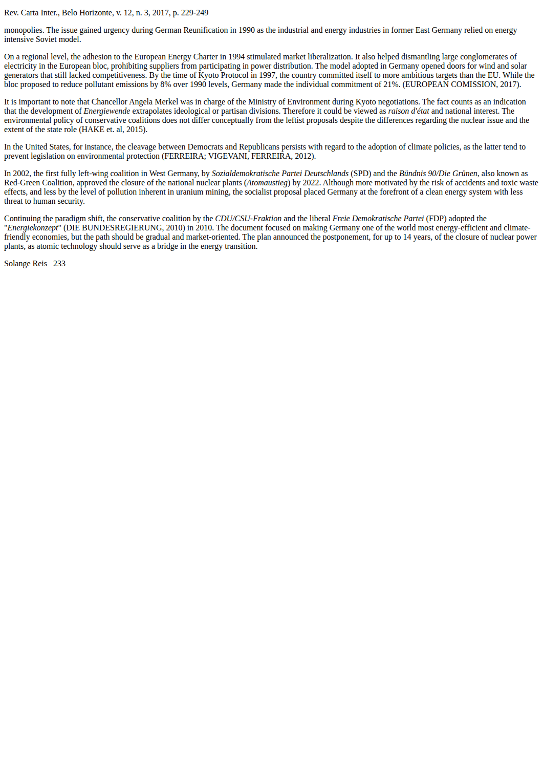Rev. Carta Inter., Belo Horizonte, v. 12, n. 3, 2017, p. 229-249
monopolies. The issue gained urgency during German Reunification in 1990 as the industrial and energy industries in former East Germany relied on energy intensive Soviet model.
On a regional level, the adhesion to the European Energy Charter in 1994 stimulated market liberalization. It also helped dismantling large conglomerates of electricity in the European bloc, prohibiting suppliers from participating in power distribution. The model adopted in Germany opened doors for wind and solar generators that still lacked competitiveness. By the time of Kyoto Protocol in 1997, the country committed itself to more ambitious targets than the EU. While the bloc proposed to reduce pollutant emissions by 8% over 1990 levels, Germany made the individual commitment of 21%. (EUROPEAN COMISSION, 2017).
It is important to note that Chancellor Angela Merkel was in charge of the Ministry of Environment during Kyoto negotiations. The fact counts as an indication that the development of Energiewende extrapolates ideological or partisan divisions. Therefore it could be viewed as raison d'état and national interest. The environmental policy of conservative coalitions does not differ conceptually from the leftist proposals despite the differences regarding the nuclear issue and the extent of the state role (HAKE et. al, 2015).
In the United States, for instance, the cleavage between Democrats and Republicans persists with regard to the adoption of climate policies, as the latter tend to prevent legislation on environmental protection (FERREIRA; VIGEVANI, FERREIRA, 2012).
In 2002, the first fully left-wing coalition in West Germany, by Sozialdemokratische Partei Deutschlands (SPD) and the Bündnis 90/Die Grünen, also known as Red-Green Coalition, approved the closure of the national nuclear plants (Atomaustieg) by 2022. Although more motivated by the risk of accidents and toxic waste effects, and less by the level of pollution inherent in uranium mining, the socialist proposal placed Germany at the forefront of a clean energy system with less threat to human security.
Continuing the paradigm shift, the conservative coalition by the CDU/CSU-Fraktion and the liberal Freie Demokratische Partei (FDP) adopted the "Energiekonzept" (DIE BUNDESREGIERUNG, 2010) in 2010. The document focused on making Germany one of the world most energy-efficient and climate-friendly economies, but the path should be gradual and market-oriented. The plan announced the postponement, for up to 14 years, of the closure of nuclear power plants, as atomic technology should serve as a bridge in the energy transition.
Solange Reis 233